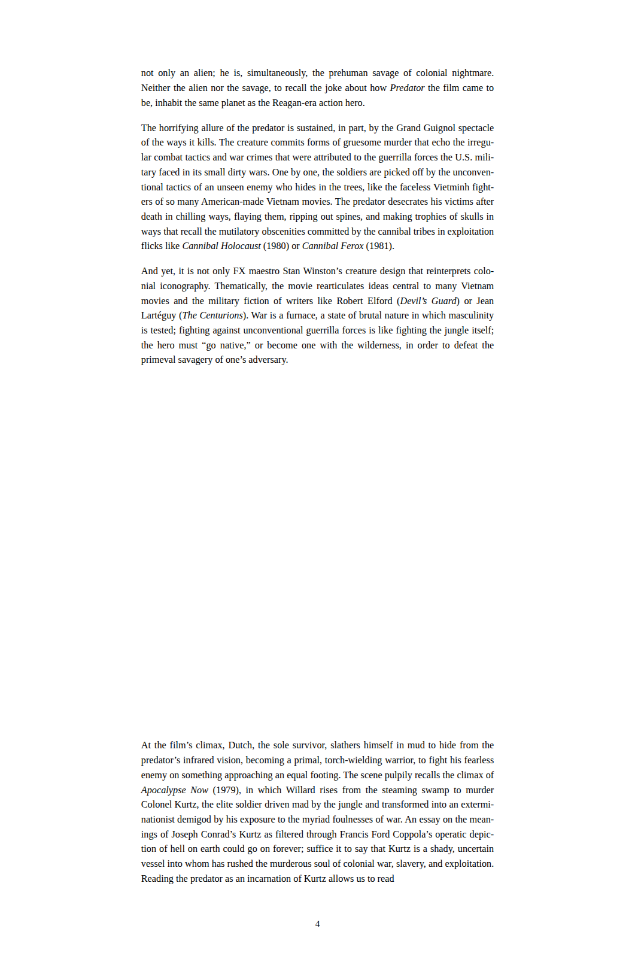not only an alien; he is, simultaneously, the prehuman savage of colonial nightmare. Neither the alien nor the savage, to recall the joke about how Predator the film came to be, inhabit the same planet as the Reagan-era action hero.
The horrifying allure of the predator is sustained, in part, by the Grand Guignol spectacle of the ways it kills. The creature commits forms of gruesome murder that echo the irregular combat tactics and war crimes that were attributed to the guerrilla forces the U.S. military faced in its small dirty wars. One by one, the soldiers are picked off by the unconventional tactics of an unseen enemy who hides in the trees, like the faceless Vietminh fighters of so many American-made Vietnam movies. The predator desecrates his victims after death in chilling ways, flaying them, ripping out spines, and making trophies of skulls in ways that recall the mutilatory obscenities committed by the cannibal tribes in exploitation flicks like Cannibal Holocaust (1980) or Cannibal Ferox (1981).
And yet, it is not only FX maestro Stan Winston’s creature design that reinterprets colonial iconography. Thematically, the movie rearticulates ideas central to many Vietnam movies and the military fiction of writers like Robert Elford (Devil’s Guard) or Jean Lartéguy (The Centurions). War is a furnace, a state of brutal nature in which masculinity is tested; fighting against unconventional guerrilla forces is like fighting the jungle itself; the hero must “go native,” or become one with the wilderness, in order to defeat the primeval savagery of one’s adversary.
At the film’s climax, Dutch, the sole survivor, slathers himself in mud to hide from the predator’s infrared vision, becoming a primal, torch-wielding warrior, to fight his fearless enemy on something approaching an equal footing. The scene pulpily recalls the climax of Apocalypse Now (1979), in which Willard rises from the steaming swamp to murder Colonel Kurtz, the elite soldier driven mad by the jungle and transformed into an exterminationist demigod by his exposure to the myriad foulnesses of war. An essay on the meanings of Joseph Conrad’s Kurtz as filtered through Francis Ford Coppola’s operatic depiction of hell on earth could go on forever; suffice it to say that Kurtz is a shady, uncertain vessel into whom has rushed the murderous soul of colonial war, slavery, and exploitation. Reading the predator as an incarnation of Kurtz allows us to read
4